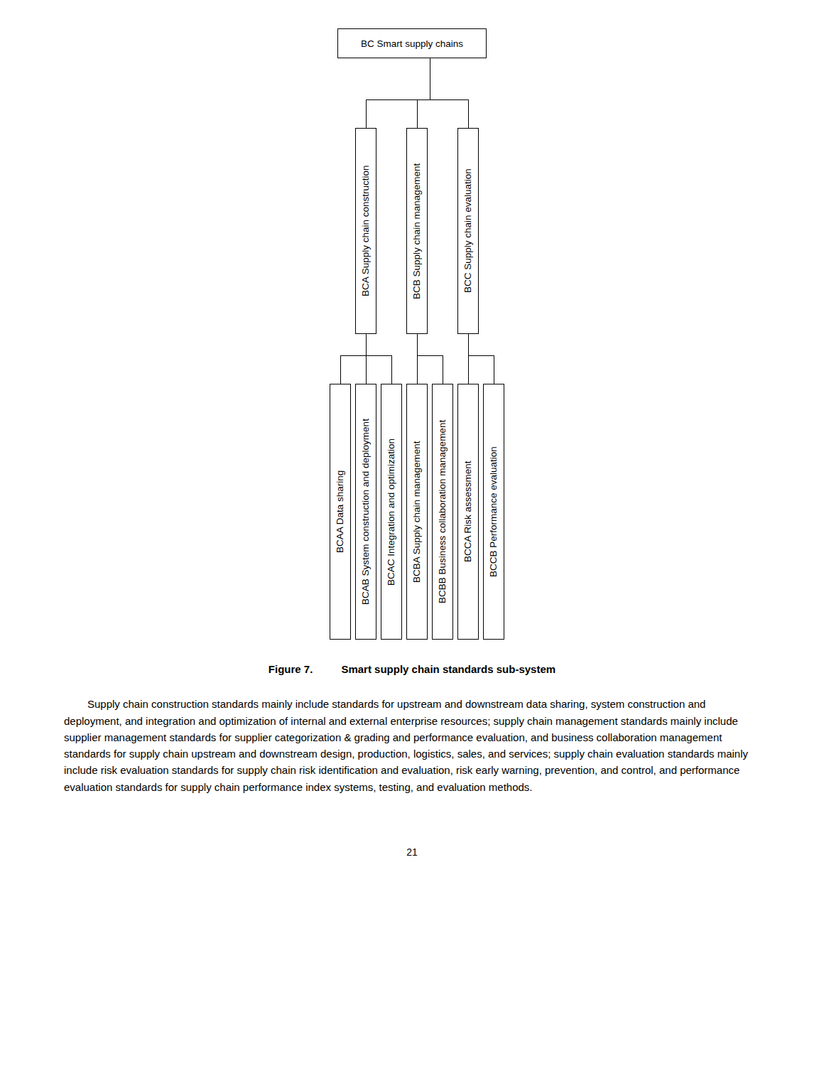BC Smart supply chains
BCA Supply chain construction
BCB Supply chain management
BCC Supply chain evaluation
BCAA Data sharing
BCAB System construction and deployment
BCAC Integration and optimization
BCBA Supply chain management
BCBB Business collaboration management
BCCA Risk assessment
BCCB Performance evaluation
Figure 7. Smart supply chain standards sub-system
Supply chain construction standards mainly include standards for upstream and downstream data sharing, system construction and deployment, and integration and optimization of internal and external enterprise resources; supply chain management standards mainly include supplier management standards for supplier categorization & grading and performance evaluation, and business collaboration management standards for supply chain upstream and downstream design, production, logistics, sales, and services; supply chain evaluation standards mainly include risk evaluation standards for supply chain risk identification and evaluation, risk early warning, prevention, and control, and performance evaluation standards for supply chain performance index systems, testing, and evaluation methods.
21